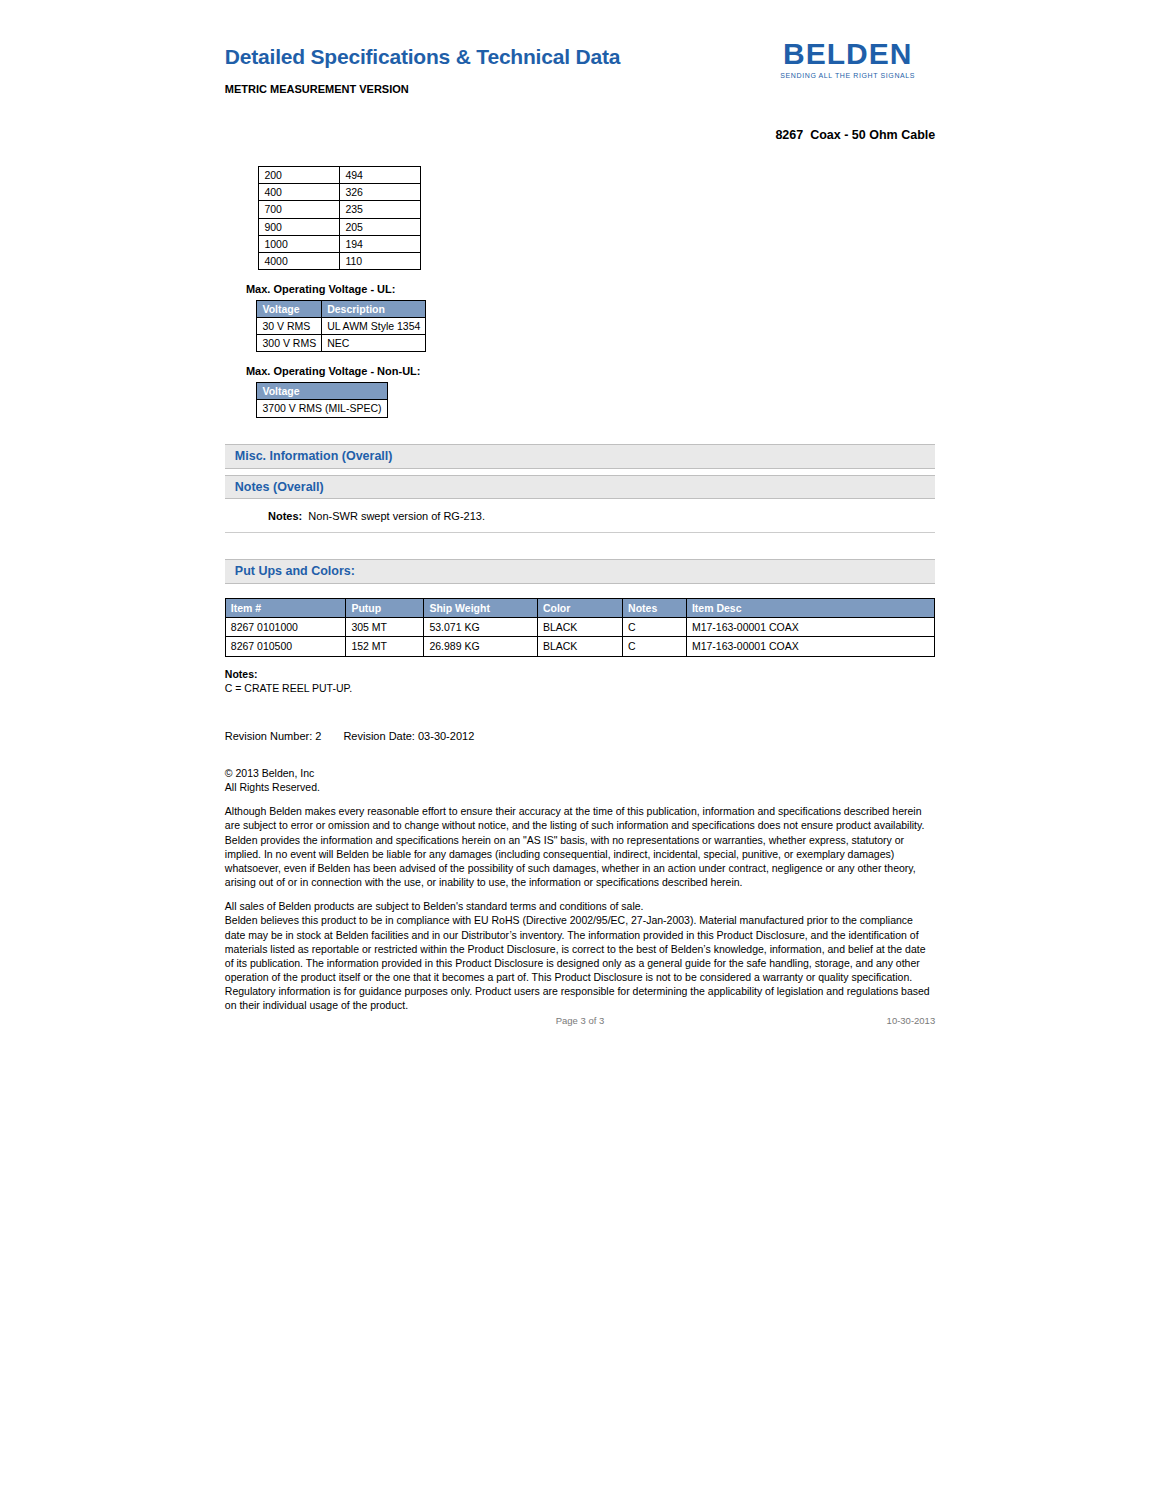Detailed Specifications & Technical Data
METRIC MEASUREMENT VERSION
BELDEN
Sending All The Right Signals
8267 Coax - 50 Ohm Cable
| 200 | 494 |
| 400 | 326 |
| 700 | 235 |
| 900 | 205 |
| 1000 | 194 |
| 4000 | 110 |
Max. Operating Voltage - UL:
| Voltage | Description |
| --- | --- |
| 30 V RMS | UL AWM Style 1354 |
| 300 V RMS | NEC |
Max. Operating Voltage - Non-UL:
| Voltage |
| --- |
| 3700 V RMS (MIL-SPEC) |
Misc. Information (Overall)
Notes (Overall)
Notes: Non-SWR swept version of RG-213.
Put Ups and Colors:
| Item # | Putup | Ship Weight | Color | Notes | Item Desc |
| --- | --- | --- | --- | --- | --- |
| 8267 0101000 | 305 MT | 53.071 KG | BLACK | C | M17-163-00001 COAX |
| 8267 010500 | 152 MT | 26.989 KG | BLACK | C | M17-163-00001 COAX |
Notes:
C = CRATE REEL PUT-UP.
Revision Number: 2 Revision Date: 03-30-2012
© 2013 Belden, Inc
All Rights Reserved.
Although Belden makes every reasonable effort to ensure their accuracy at the time of this publication, information and specifications described herein are subject to error or omission and to change without notice, and the listing of such information and specifications does not ensure product availability.
Belden provides the information and specifications herein on an "AS IS" basis, with no representations or warranties, whether express, statutory or implied. In no event will Belden be liable for any damages (including consequential, indirect, incidental, special, punitive, or exemplary damages) whatsoever, even if Belden has been advised of the possibility of such damages, whether in an action under contract, negligence or any other theory, arising out of or in connection with the use, or inability to use, the information or specifications described herein.
All sales of Belden products are subject to Belden's standard terms and conditions of sale.
Belden believes this product to be in compliance with EU RoHS (Directive 2002/95/EC, 27-Jan-2003). Material manufactured prior to the compliance date may be in stock at Belden facilities and in our Distributor’s inventory. The information provided in this Product Disclosure, and the identification of materials listed as reportable or restricted within the Product Disclosure, is correct to the best of Belden’s knowledge, information, and belief at the date of its publication. The information provided in this Product Disclosure is designed only as a general guide for the safe handling, storage, and any other operation of the product itself or the one that it becomes a part of. This Product Disclosure is not to be considered a warranty or quality specification. Regulatory information is for guidance purposes only. Product users are responsible for determining the applicability of legislation and regulations based on their individual usage of the product.
Page 3 of 3
10-30-2013